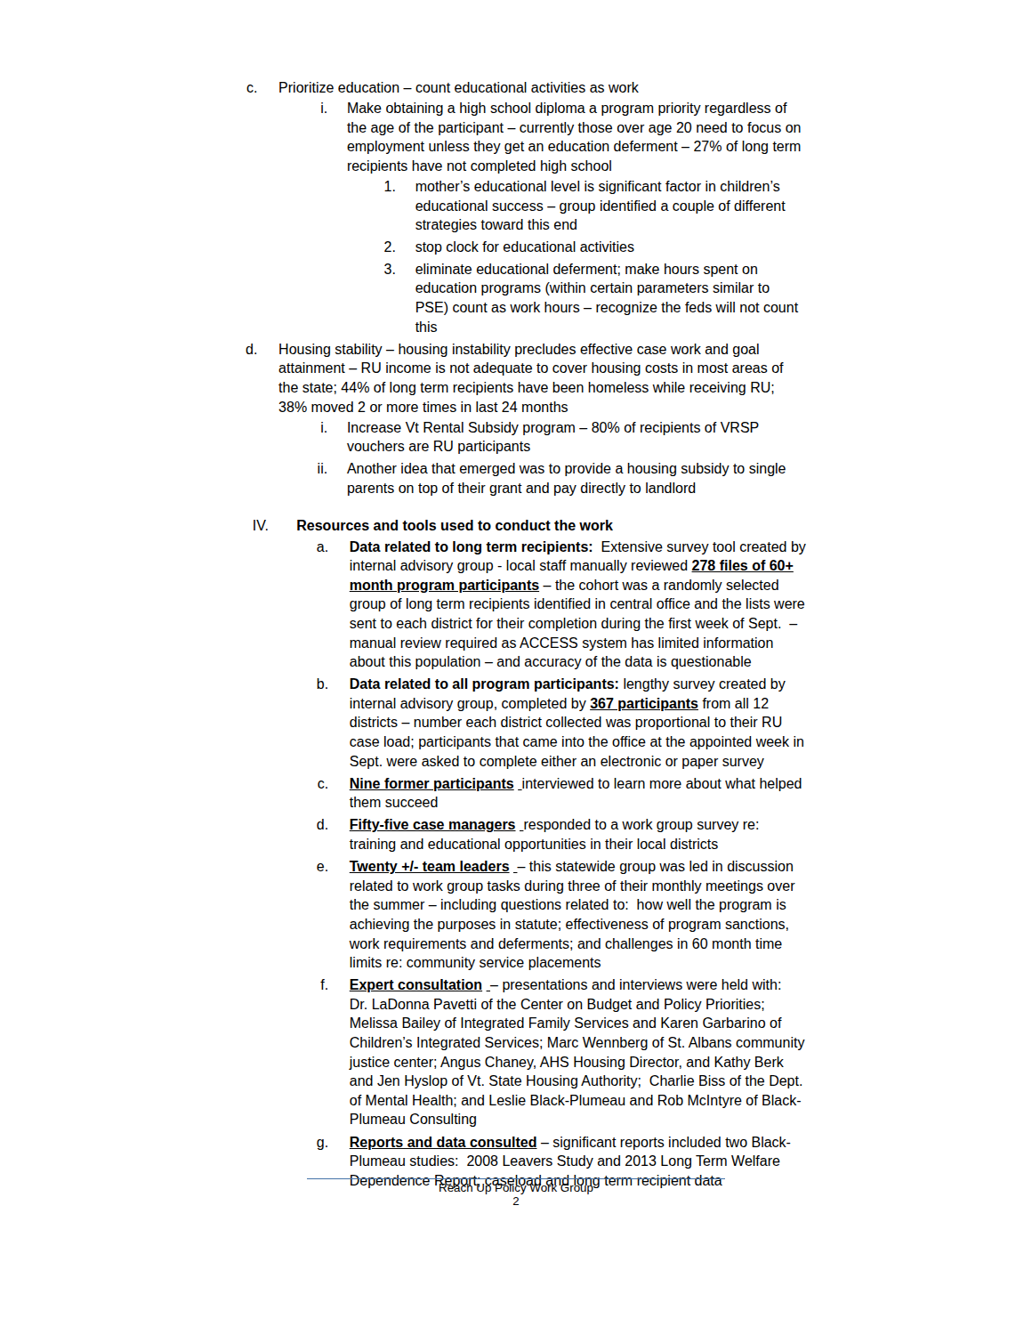Prioritize education – count educational activities as work
Make obtaining a high school diploma a program priority regardless of the age of the participant – currently those over age 20 need to focus on employment unless they get an education deferment – 27% of long term recipients have not completed high school
mother’s educational level is significant factor in children’s educational success – group identified a couple of different strategies toward this end
stop clock for educational activities
eliminate educational deferment; make hours spent on education programs (within certain parameters similar to PSE) count as work hours – recognize the feds will not count this
Housing stability – housing instability precludes effective case work and goal attainment – RU income is not adequate to cover housing costs in most areas of the state; 44% of long term recipients have been homeless while receiving RU; 38% moved 2 or more times in last 24 months
Increase Vt Rental Subsidy program – 80% of recipients of VRSP vouchers are RU participants
Another idea that emerged was to provide a housing subsidy to single parents on top of their grant and pay directly to landlord
Resources and tools used to conduct the work
Data related to long term recipients: Extensive survey tool created by internal advisory group - local staff manually reviewed 278 files of 60+ month program participants – the cohort was a randomly selected group of long term recipients identified in central office and the lists were sent to each district for their completion during the first week of Sept. – manual review required as ACCESS system has limited information about this population – and accuracy of the data is questionable
Data related to all program participants: lengthy survey created by internal advisory group, completed by 367 participants from all 12 districts – number each district collected was proportional to their RU case load; participants that came into the office at the appointed week in Sept. were asked to complete either an electronic or paper survey
Nine former participants interviewed to learn more about what helped them succeed
Fifty-five case managers responded to a work group survey re: training and educational opportunities in their local districts
Twenty +/- team leaders – this statewide group was led in discussion related to work group tasks during three of their monthly meetings over the summer – including questions related to: how well the program is achieving the purposes in statute; effectiveness of program sanctions, work requirements and deferments; and challenges in 60 month time limits re: community service placements
Expert consultation – presentations and interviews were held with: Dr. LaDonna Pavetti of the Center on Budget and Policy Priorities; Melissa Bailey of Integrated Family Services and Karen Garbarino of Children’s Integrated Services; Marc Wennberg of St. Albans community justice center; Angus Chaney, AHS Housing Director, and Kathy Berk and Jen Hyslop of Vt. State Housing Authority; Charlie Biss of the Dept. of Mental Health; and Leslie Black-Plumeau and Rob McIntyre of Black-Plumeau Consulting
Reports and data consulted – significant reports included two Black-Plumeau studies: 2008 Leavers Study and 2013 Long Term Welfare Dependence Report; caseload and long term recipient data
Reach Up Policy Work Group
2